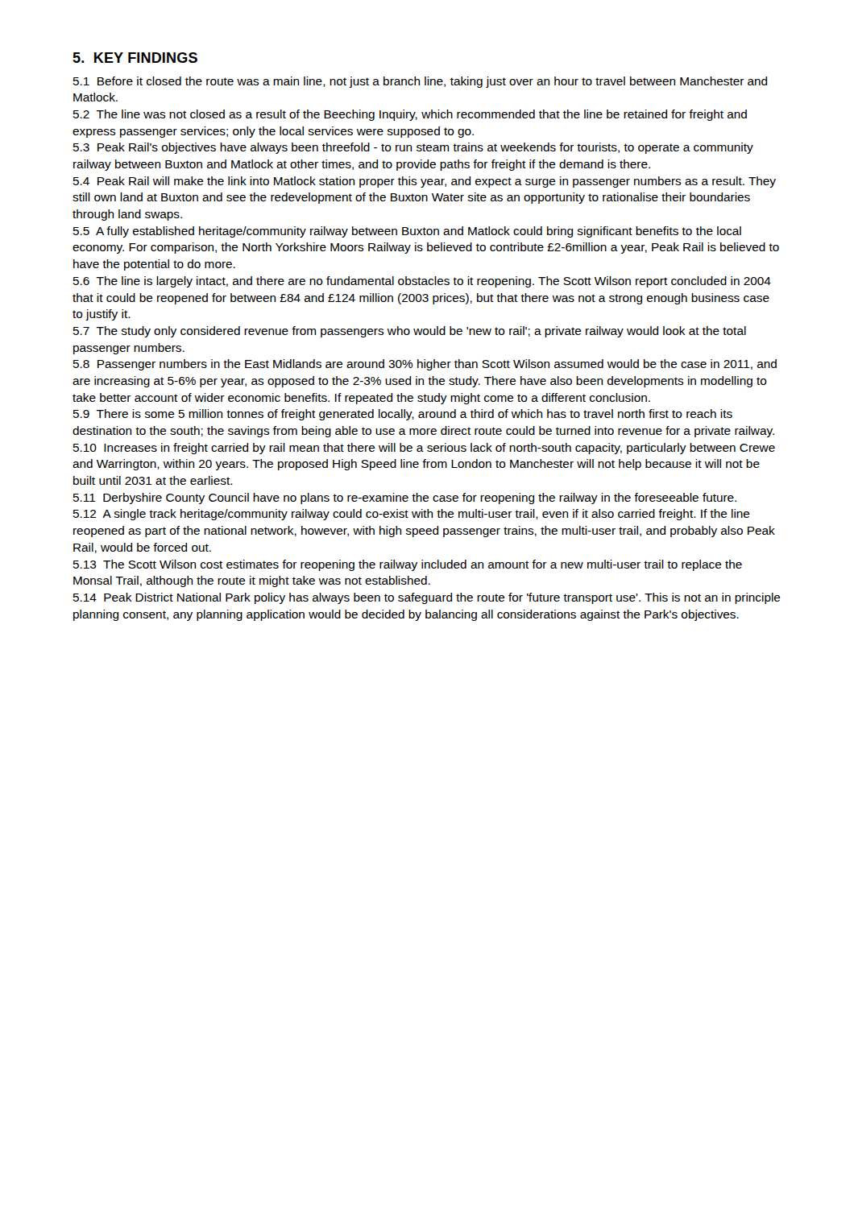5. KEY FINDINGS
5.1 Before it closed the route was a main line, not just a branch line, taking just over an hour to travel between Manchester and Matlock.
5.2 The line was not closed as a result of the Beeching Inquiry, which recommended that the line be retained for freight and express passenger services; only the local services were supposed to go.
5.3 Peak Rail's objectives have always been threefold - to run steam trains at weekends for tourists, to operate a community railway between Buxton and Matlock at other times, and to provide paths for freight if the demand is there.
5.4 Peak Rail will make the link into Matlock station proper this year, and expect a surge in passenger numbers as a result. They still own land at Buxton and see the redevelopment of the Buxton Water site as an opportunity to rationalise their boundaries through land swaps.
5.5 A fully established heritage/community railway between Buxton and Matlock could bring significant benefits to the local economy. For comparison, the North Yorkshire Moors Railway is believed to contribute £2-6million a year, Peak Rail is believed to have the potential to do more.
5.6 The line is largely intact, and there are no fundamental obstacles to it reopening. The Scott Wilson report concluded in 2004 that it could be reopened for between £84 and £124 million (2003 prices), but that there was not a strong enough business case to justify it.
5.7 The study only considered revenue from passengers who would be 'new to rail'; a private railway would look at the total passenger numbers.
5.8 Passenger numbers in the East Midlands are around 30% higher than Scott Wilson assumed would be the case in 2011, and are increasing at 5-6% per year, as opposed to the 2-3% used in the study. There have also been developments in modelling to take better account of wider economic benefits. If repeated the study might come to a different conclusion.
5.9 There is some 5 million tonnes of freight generated locally, around a third of which has to travel north first to reach its destination to the south; the savings from being able to use a more direct route could be turned into revenue for a private railway.
5.10 Increases in freight carried by rail mean that there will be a serious lack of north-south capacity, particularly between Crewe and Warrington, within 20 years. The proposed High Speed line from London to Manchester will not help because it will not be built until 2031 at the earliest.
5.11 Derbyshire County Council have no plans to re-examine the case for reopening the railway in the foreseeable future.
5.12 A single track heritage/community railway could co-exist with the multi-user trail, even if it also carried freight. If the line reopened as part of the national network, however, with high speed passenger trains, the multi-user trail, and probably also Peak Rail, would be forced out.
5.13 The Scott Wilson cost estimates for reopening the railway included an amount for a new multi-user trail to replace the Monsal Trail, although the route it might take was not established.
5.14 Peak District National Park policy has always been to safeguard the route for 'future transport use'. This is not an in principle planning consent, any planning application would be decided by balancing all considerations against the Park's objectives.